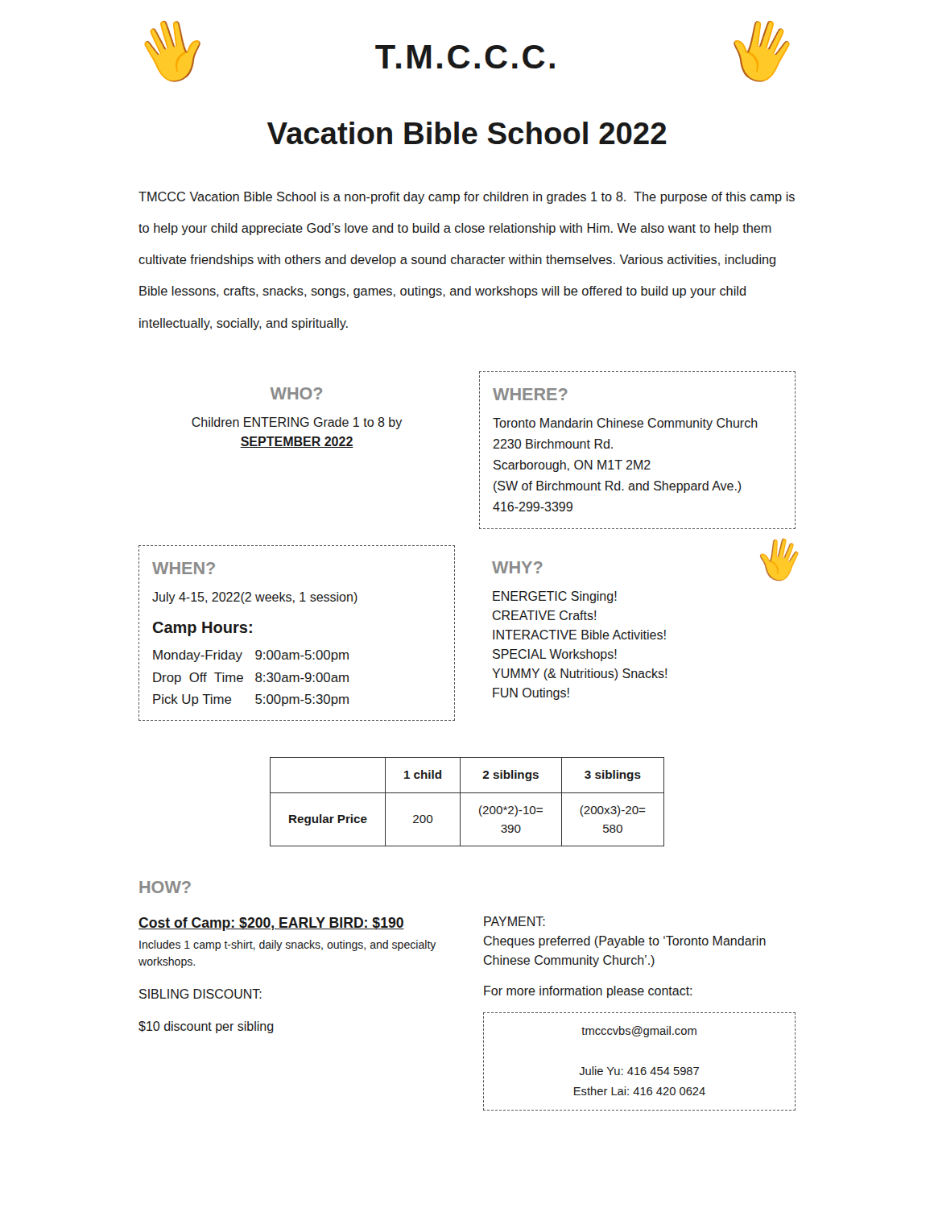🖐
T.M.C.C.C.
🖐
Vacation Bible School 2022
TMCCC Vacation Bible School is a non-profit day camp for children in grades 1 to 8. The purpose of this camp is to help your child appreciate God’s love and to build a close relationship with Him. We also want to help them cultivate friendships with others and develop a sound character within themselves. Various activities, including Bible lessons, crafts, snacks, songs, games, outings, and workshops will be offered to build up your child intellectually, socially, and spiritually.
WHO?
Children ENTERING Grade 1 to 8 by
SEPTEMBER 2022
WHERE?
Toronto Mandarin Chinese Community Church
2230 Birchmount Rd.
Scarborough, ON M1T 2M2
(SW of Birchmount Rd. and Sheppard Ave.)
416-299-3399
WHEN?
July 4-15, 2022(2 weeks, 1 session)
Camp Hours:
| Monday-Friday | 9:00am-5:00pm |
| Drop Off Time | 8:30am-9:00am |
| Pick Up Time | 5:00pm-5:30pm |
🖐
WHY?
ENERGETIC Singing!
CREATIVE Crafts!
INTERACTIVE Bible Activities!
SPECIAL Workshops!
YUMMY (& Nutritious) Snacks!
FUN Outings!
| | 1 child | 2 siblings | 3 siblings |
| --- | --- | --- | --- |
| Regular Price | 200 | (200*2)-10= 390 | (200x3)-20= 580 |
HOW?
Cost of Camp: $200, EARLY BIRD: $190
Includes 1 camp t-shirt, daily snacks, outings, and specialty workshops.
SIBLING DISCOUNT:
$10 discount per sibling
PAYMENT:
Cheques preferred (Payable to ‘Toronto Mandarin Chinese Community Church’.)
For more information please contact:
tmcccvbs@gmail.com
Julie Yu: 416 454 5987
Esther Lai: 416 420 0624